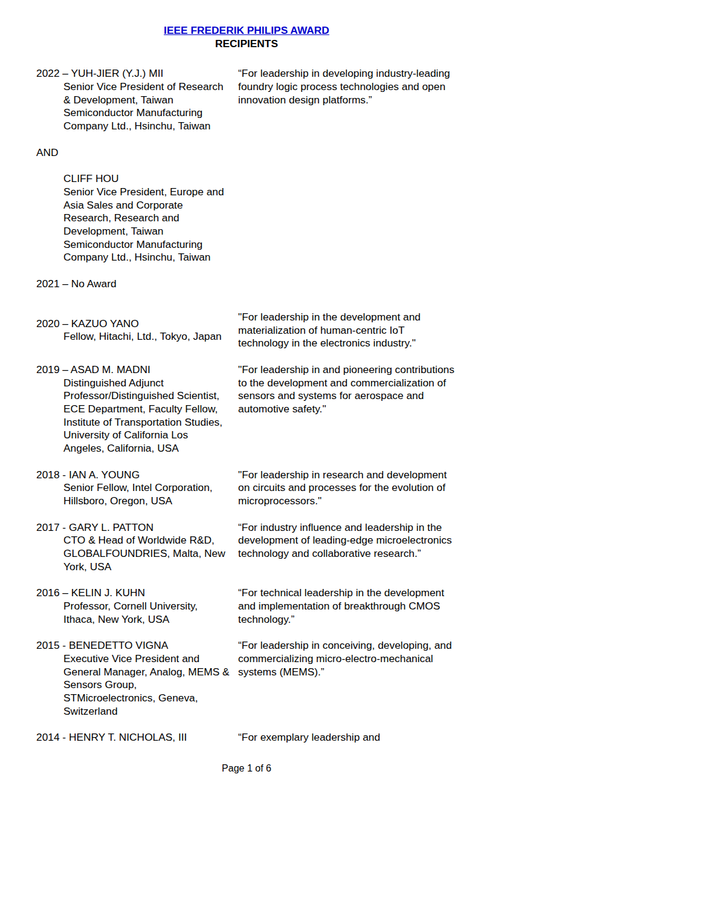IEEE FREDERIK PHILIPS AWARD RECIPIENTS
2022 – YUH-JIER (Y.J.) MII
Senior Vice President of Research & Development, Taiwan Semiconductor Manufacturing Company Ltd., Hsinchu, Taiwan
“For leadership in developing industry-leading foundry logic process technologies and open innovation design platforms.”
AND
CLIFF HOU
Senior Vice President, Europe and Asia Sales and Corporate Research, Research and Development, Taiwan Semiconductor Manufacturing Company Ltd., Hsinchu, Taiwan
2021 – No Award
2020 – KAZUO YANO
Fellow, Hitachi, Ltd., Tokyo, Japan
"For leadership in the development and materialization of human-centric IoT technology in the electronics industry."
2019 – ASAD M. MADNI
Distinguished Adjunct Professor/Distinguished Scientist, ECE Department, Faculty Fellow, Institute of Transportation Studies, University of California Los Angeles, California, USA
"For leadership in and pioneering contributions to the development and commercialization of sensors and systems for aerospace and automotive safety."
2018 - IAN A. YOUNG
Senior Fellow, Intel Corporation, Hillsboro, Oregon, USA
"For leadership in research and development on circuits and processes for the evolution of microprocessors."
2017 - GARY L. PATTON
CTO & Head of Worldwide R&D, GLOBALFOUNDRIES, Malta, New York, USA
“For industry influence and leadership in the development of leading-edge microelectronics technology and collaborative research.”
2016 – KELIN J. KUHN
Professor, Cornell University, Ithaca, New York, USA
“For technical leadership in the development and implementation of breakthrough CMOS technology.”
2015 - BENEDETTO VIGNA
Executive Vice President and General Manager, Analog, MEMS & Sensors Group, STMicroelectronics, Geneva, Switzerland
“For leadership in conceiving, developing, and commercializing micro-electro-mechanical systems (MEMS).”
2014 - HENRY T. NICHOLAS, III
“For exemplary leadership and
Page 1 of 6